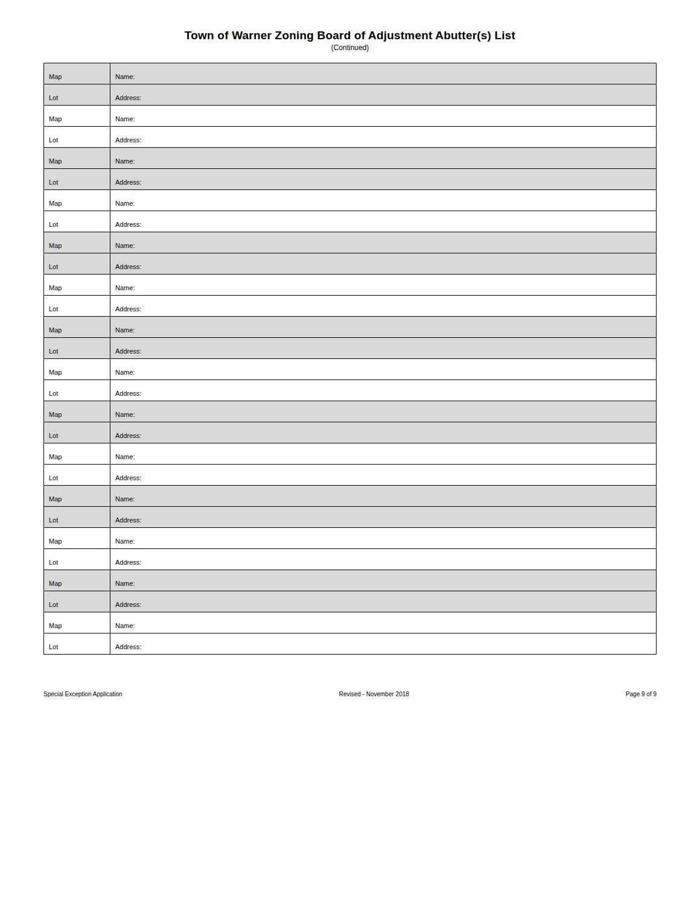Town of Warner Zoning Board of Adjustment Abutter(s) List
(Continued)
| Map | Name: |
| Lot | Address: |
| Map | Name: |
| Lot | Address: |
| Map | Name: |
| Lot | Address: |
| Map | Name: |
| Lot | Address: |
| Map | Name: |
| Lot | Address: |
| Map | Name: |
| Lot | Address: |
| Map | Name: |
| Lot | Address: |
| Map | Name: |
| Lot | Address: |
| Map | Name: |
| Lot | Address: |
| Map | Name: |
| Lot | Address: |
| Map | Name: |
| Lot | Address: |
| Map | Name: |
| Lot | Address: |
| Map | Name: |
| Lot | Address: |
| Map | Name: |
| Lot | Address: |
Special Exception Application
Revised - November 2018
Page 9 of 9